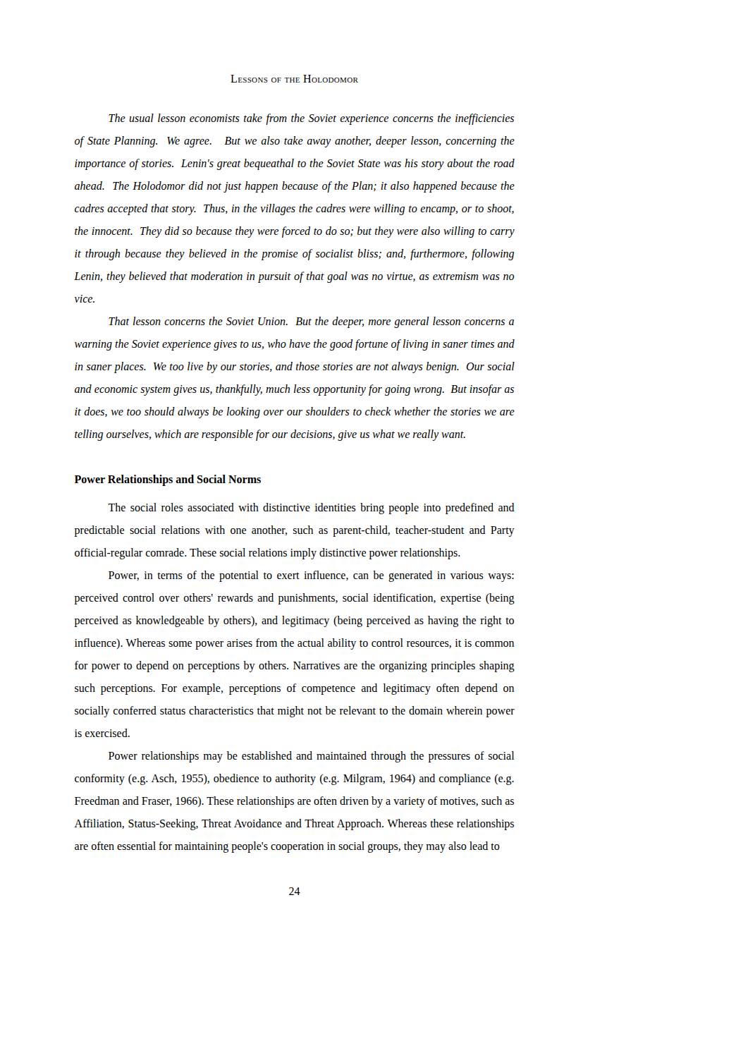Lessons of the Holodomor
The usual lesson economists take from the Soviet experience concerns the inefficiencies of State Planning. We agree. But we also take away another, deeper lesson, concerning the importance of stories. Lenin's great bequeathal to the Soviet State was his story about the road ahead. The Holodomor did not just happen because of the Plan; it also happened because the cadres accepted that story. Thus, in the villages the cadres were willing to encamp, or to shoot, the innocent. They did so because they were forced to do so; but they were also willing to carry it through because they believed in the promise of socialist bliss; and, furthermore, following Lenin, they believed that moderation in pursuit of that goal was no virtue, as extremism was no vice.
That lesson concerns the Soviet Union. But the deeper, more general lesson concerns a warning the Soviet experience gives to us, who have the good fortune of living in saner times and in saner places. We too live by our stories, and those stories are not always benign. Our social and economic system gives us, thankfully, much less opportunity for going wrong. But insofar as it does, we too should always be looking over our shoulders to check whether the stories we are telling ourselves, which are responsible for our decisions, give us what we really want.
Power Relationships and Social Norms
The social roles associated with distinctive identities bring people into predefined and predictable social relations with one another, such as parent-child, teacher-student and Party official-regular comrade. These social relations imply distinctive power relationships.
Power, in terms of the potential to exert influence, can be generated in various ways: perceived control over others' rewards and punishments, social identification, expertise (being perceived as knowledgeable by others), and legitimacy (being perceived as having the right to influence). Whereas some power arises from the actual ability to control resources, it is common for power to depend on perceptions by others. Narratives are the organizing principles shaping such perceptions. For example, perceptions of competence and legitimacy often depend on socially conferred status characteristics that might not be relevant to the domain wherein power is exercised.
Power relationships may be established and maintained through the pressures of social conformity (e.g. Asch, 1955), obedience to authority (e.g. Milgram, 1964) and compliance (e.g. Freedman and Fraser, 1966). These relationships are often driven by a variety of motives, such as Affiliation, Status-Seeking, Threat Avoidance and Threat Approach. Whereas these relationships are often essential for maintaining people's cooperation in social groups, they may also lead to
24